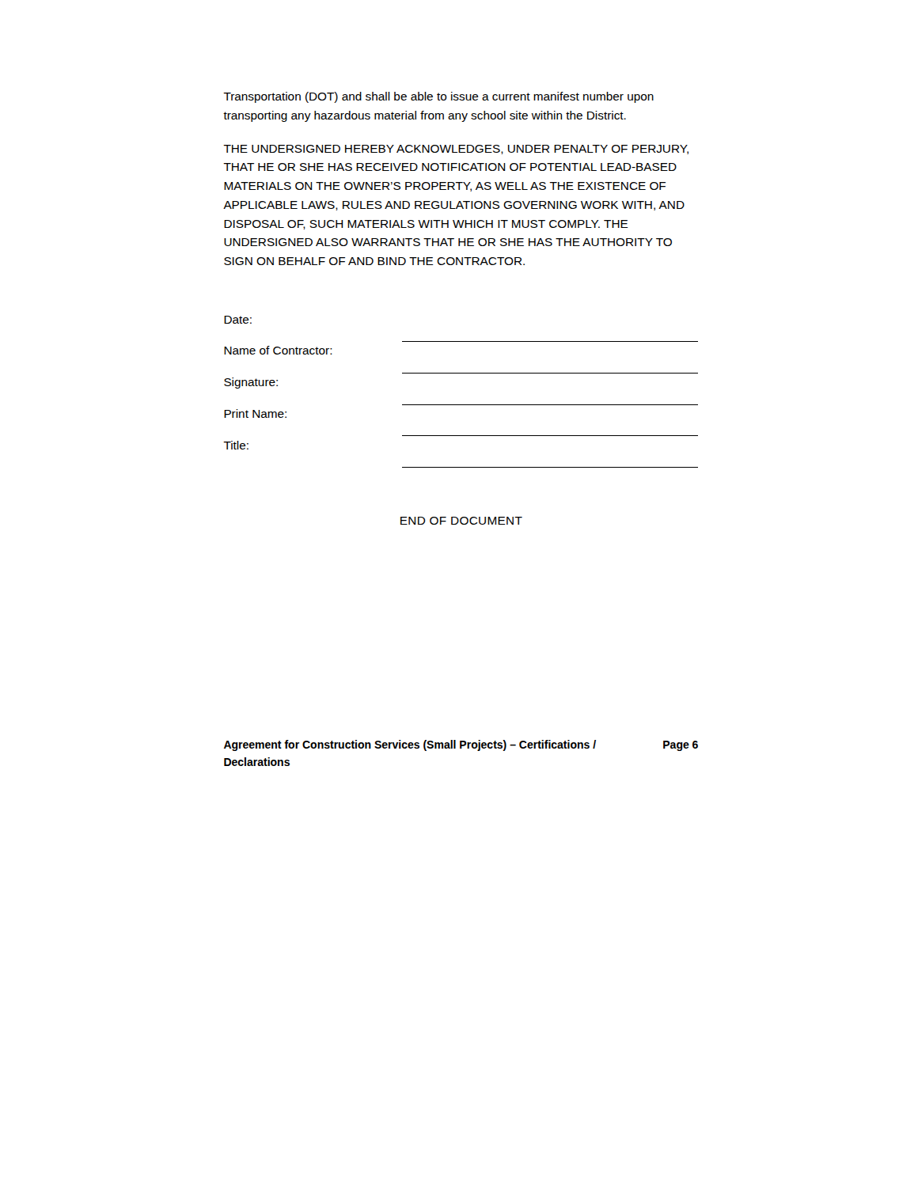Transportation (DOT) and shall be able to issue a current manifest number upon transporting any hazardous material from any school site within the District.
The undersigned hereby acknowledges, under penalty of perjury, that he or she has received notification of potential lead-based materials on the Owner’s property, as well as the existence of applicable laws, rules and regulations governing work with, and disposal of, such materials with which it must comply. The undersigned also warrants that he or she has the authority to sign on behalf of and bind the Contractor.
| Date: | |
| Name of Contractor: | |
| Signature: | |
| Print Name: | |
| Title: | |
END OF DOCUMENT
Agreement for Construction Services (Small Projects) – Certifications / Declarations
Page 6